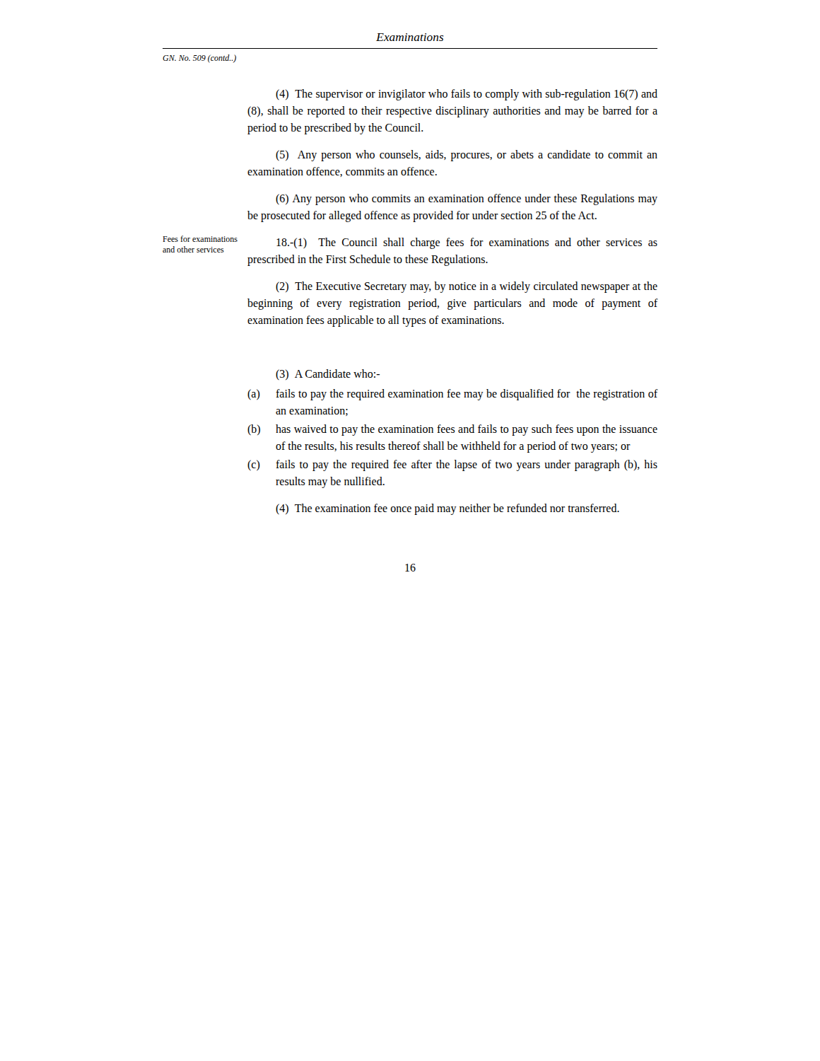Examinations
GN. No. 509 (contd..)
(4) The supervisor or invigilator who fails to comply with sub-regulation 16(7) and (8), shall be reported to their respective disciplinary authorities and may be barred for a period to be prescribed by the Council.
(5) Any person who counsels, aids, procures, or abets a candidate to commit an examination offence, commits an offence.
(6) Any person who commits an examination offence under these Regulations may be prosecuted for alleged offence as provided for under section 25 of the Act.
Fees for examinations and other services
18.-(1) The Council shall charge fees for examinations and other services as prescribed in the First Schedule to these Regulations.
(2) The Executive Secretary may, by notice in a widely circulated newspaper at the beginning of every registration period, give particulars and mode of payment of examination fees applicable to all types of examinations.
(3) A Candidate who:-
(a) fails to pay the required examination fee may be disqualified for the registration of an examination;
(b) has waived to pay the examination fees and fails to pay such fees upon the issuance of the results, his results thereof shall be withheld for a period of two years; or
(c) fails to pay the required fee after the lapse of two years under paragraph (b), his results may be nullified.
(4) The examination fee once paid may neither be refunded nor transferred.
16